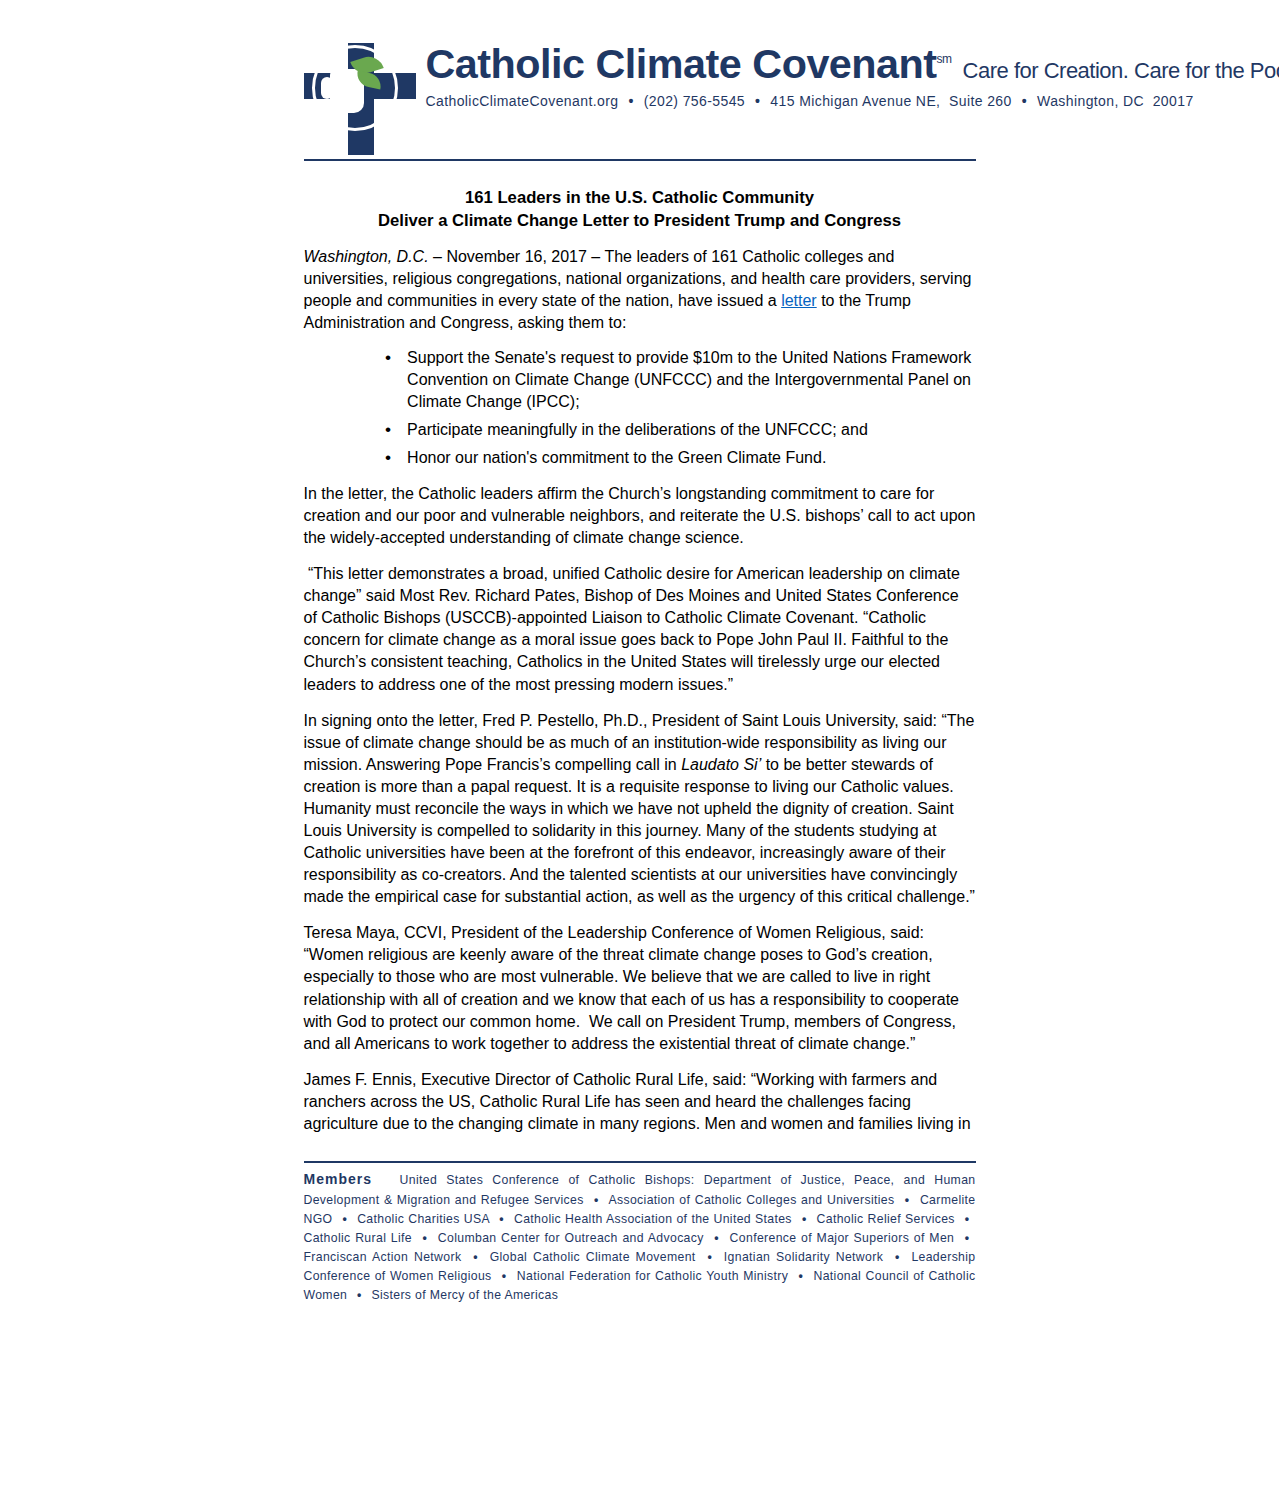Catholic Climate Covenantsm Care for Creation. Care for the Poor.
CatholicClimateCovenant.org•(202) 756-5545•415 Michigan Avenue NE, Suite 260•Washington, DC 20017
161 Leaders in the U.S. Catholic Community
Deliver a Climate Change Letter to President Trump and Congress
Washington, D.C. – November 16, 2017 – The leaders of 161 Catholic colleges and universities, religious congregations, national organizations, and health care providers, serving people and communities in every state of the nation, have issued a letter to the Trump Administration and Congress, asking them to:
Support the Senate's request to provide $10m to the United Nations Framework Convention on Climate Change (UNFCCC) and the Intergovernmental Panel on Climate Change (IPCC);
Participate meaningfully in the deliberations of the UNFCCC; and
Honor our nation's commitment to the Green Climate Fund.
In the letter, the Catholic leaders affirm the Church’s longstanding commitment to care for creation and our poor and vulnerable neighbors, and reiterate the U.S. bishops’ call to act upon the widely-accepted understanding of climate change science.
“This letter demonstrates a broad, unified Catholic desire for American leadership on climate change” said Most Rev. Richard Pates, Bishop of Des Moines and United States Conference of Catholic Bishops (USCCB)-appointed Liaison to Catholic Climate Covenant. “Catholic concern for climate change as a moral issue goes back to Pope John Paul II. Faithful to the Church’s consistent teaching, Catholics in the United States will tirelessly urge our elected leaders to address one of the most pressing modern issues.”
In signing onto the letter, Fred P. Pestello, Ph.D., President of Saint Louis University, said: “The issue of climate change should be as much of an institution-wide responsibility as living our mission. Answering Pope Francis’s compelling call in Laudato Si’ to be better stewards of creation is more than a papal request. It is a requisite response to living our Catholic values. Humanity must reconcile the ways in which we have not upheld the dignity of creation. Saint Louis University is compelled to solidarity in this journey. Many of the students studying at Catholic universities have been at the forefront of this endeavor, increasingly aware of their responsibility as co-creators. And the talented scientists at our universities have convincingly made the empirical case for substantial action, as well as the urgency of this critical challenge.”
Teresa Maya, CCVI, President of the Leadership Conference of Women Religious, said: “Women religious are keenly aware of the threat climate change poses to God’s creation, especially to those who are most vulnerable. We believe that we are called to live in right relationship with all of creation and we know that each of us has a responsibility to cooperate with God to protect our common home. We call on President Trump, members of Congress, and all Americans to work together to address the existential threat of climate change.”
James F. Ennis, Executive Director of Catholic Rural Life, said: “Working with farmers and ranchers across the US, Catholic Rural Life has seen and heard the challenges facing agriculture due to the changing climate in many regions. Men and women and families living in
Members United States Conference of Catholic Bishops: Department of Justice, Peace, and Human Development & Migration and Refugee Services • Association of Catholic Colleges and Universities • Carmelite NGO • Catholic Charities USA • Catholic Health Association of the United States • Catholic Relief Services • Catholic Rural Life • Columban Center for Outreach and Advocacy • Conference of Major Superiors of Men • Franciscan Action Network • Global Catholic Climate Movement • Ignatian Solidarity Network • Leadership Conference of Women Religious • National Federation for Catholic Youth Ministry • National Council of Catholic Women • Sisters of Mercy of the Americas